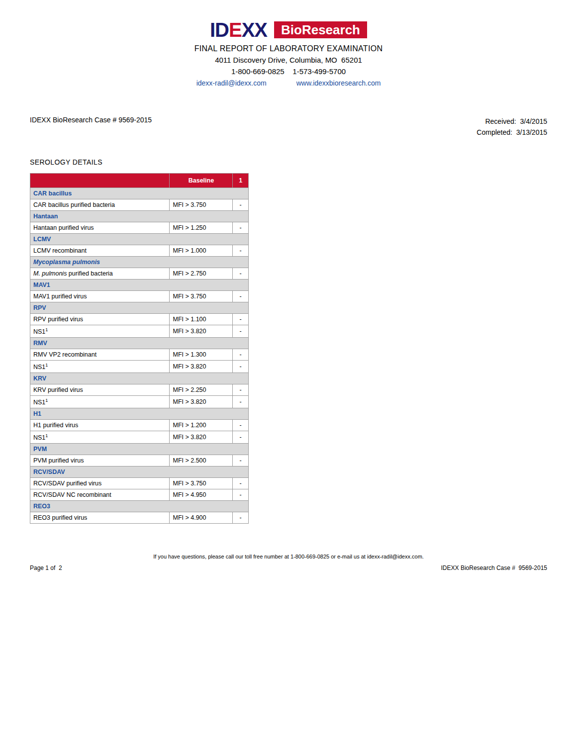IDEXX
BioResearch
FINAL REPORT OF LABORATORY EXAMINATION
4011 Discovery Drive, Columbia, MO 65201
1-800-669-0825 1-573-499-5700
idexx-radil@idexx.com www.idexxbioresearch.com
IDEXX BioResearch Case # 9569-2015
Received: 3/4/2015
Completed: 3/13/2015
SEROLOGY DETAILS
| | Baseline | 1 |
| --- | --- | --- |
| CAR bacillus |
| CAR bacillus purified bacteria | MFI > 3.750 | - |
| Hantaan |
| Hantaan purified virus | MFI > 1.250 | - |
| LCMV |
| LCMV recombinant | MFI > 1.000 | - |
| Mycoplasma pulmonis |
| M. pulmonis purified bacteria | MFI > 2.750 | - |
| MAV1 |
| MAV1 purified virus | MFI > 3.750 | - |
| RPV |
| RPV purified virus | MFI > 1.100 | - |
| NS1 1 | MFI > 3.820 | - |
| RMV |
| RMV VP2 recombinant | MFI > 1.300 | - |
| NS1 1 | MFI > 3.820 | - |
| KRV |
| KRV purified virus | MFI > 2.250 | - |
| NS1 1 | MFI > 3.820 | - |
| H1 |
| H1 purified virus | MFI > 1.200 | - |
| NS1 1 | MFI > 3.820 | - |
| PVM |
| PVM purified virus | MFI > 2.500 | - |
| RCV/SDAV |
| RCV/SDAV purified virus | MFI > 3.750 | - |
| RCV/SDAV NC recombinant | MFI > 4.950 | - |
| REO3 |
| REO3 purified virus | MFI > 4.900 | - |
If you have questions, please call our toll free number at 1-800-669-0825 or e-mail us at idexx-radil@idexx.com.
Page 1 of 2
IDEXX BioResearch Case # 9569-2015